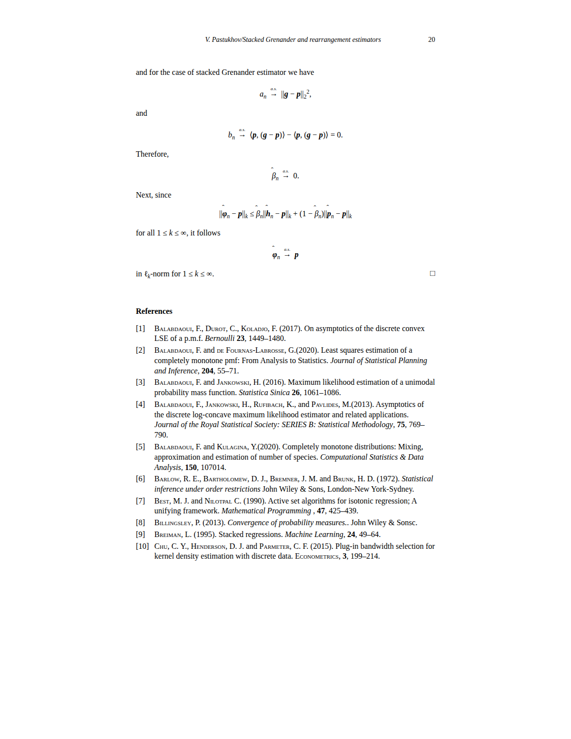V. Pastukhov/Stacked Grenander and rearrangement estimators
20
and for the case of stacked Grenander estimator we have
an a.s.→ ||g − p||22,
and
bn a.s.→ ⟨p, (g − p)⟩ − ⟨p, (g − p)⟩ = 0.
Therefore,
̂ β n a.s.→ 0.
Next, since
||̂φn − p||k ≤ ̂βn||̂hn − p||k + (1 − ̂βn)||̂pn − p||k
for all 1 ≤ k ≤ ∞, it follows
̂φn a.s.→ p
in ℓk-norm for 1 ≤ k ≤ ∞.
□
References
[1] Balabdaoui, F., Durot, C., Koladjo, F. (2017). On asymptotics of the discrete convex LSE of a p.m.f. Bernoulli 23, 1449–1480.
[2] Balabdaoui, F. and de Fournas-Labrosse, G.(2020). Least squares estimation of a completely monotone pmf: From Analysis to Statistics. Journal of Statistical Planning and Inference, 204, 55–71.
[3] Balabdaoui, F. and Jankowski, H. (2016). Maximum likelihood estimation of a unimodal probability mass function. Statistica Sinica 26, 1061–1086.
[4] Balabdaoui, F., Jankowski, H., Rufibach, K., and Pavlides, M.(2013). Asymptotics of the discrete log-concave maximum likelihood estimator and related applications. Journal of the Royal Statistical Society: SERIES B: Statistical Methodology, 75, 769–790.
[5] Balabdaoui, F. and Kulagina, Y.(2020). Completely monotone distributions: Mixing, approximation and estimation of number of species. Computational Statistics & Data Analysis, 150, 107014.
[6] Barlow, R. E., Bartholomew, D. J., Bremner, J. M. and Brunk, H. D. (1972). Statistical inference under order restrictions John Wiley & Sons, London-New York-Sydney.
[7] Best, M. J. and Nilotpal C. (1990). Active set algorithms for isotonic regression; A unifying framework. Mathematical Programming , 47, 425–439.
[8] Billingsley, P. (2013). Convergence of probability measures.. John Wiley & Sonsc.
[9] Breiman, L. (1995). Stacked regressions. Machine Learning, 24, 49–64.
[10] Chu, C. Y., Henderson, D. J. and Parmeter, C. F. (2015). Plug-in bandwidth selection for kernel density estimation with discrete data. Econometrics, 3, 199–214.